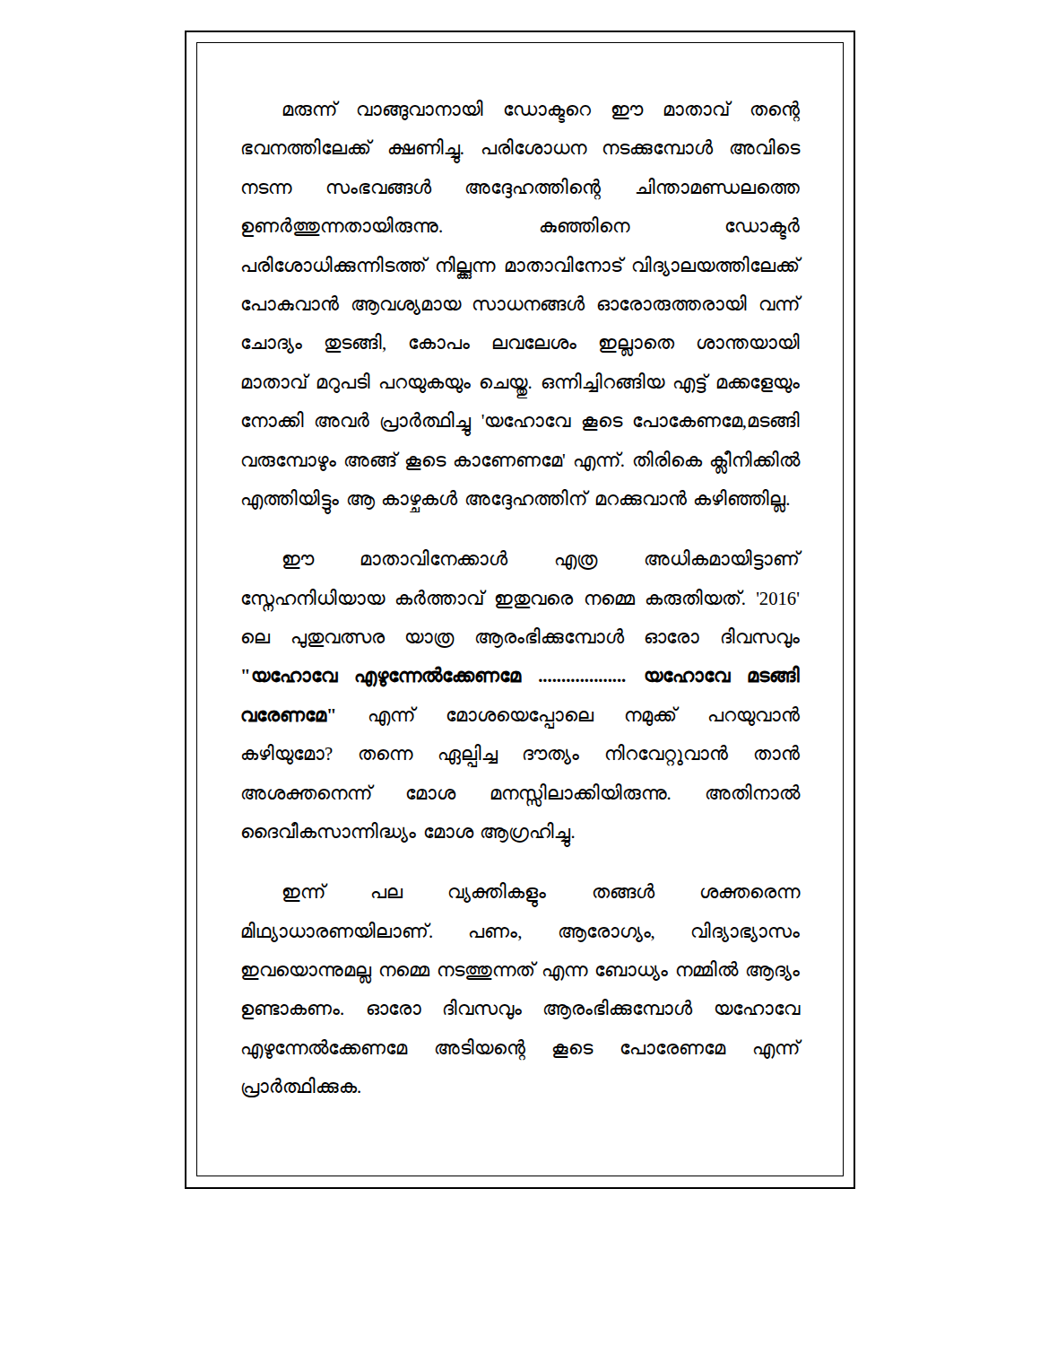മരുന്ന് വാങ്ങുവാനായി ഡോക്ടറെ ഈ മാതാവ് തന്റെ ഭവനത്തിലേക്ക് ക്ഷണിച്ചു. പരിശോധന നടക്കുമ്പോൾ അവിടെ നടന്ന സംഭവങ്ങൾ അദ്ദേഹത്തിന്റെ ചിന്താമണ്ഡലത്തെ ഉണർത്തുന്നതായിരുന്നു. കുഞ്ഞിനെ ഡോക്ടർ പരിശോധിക്കുന്നിടത്ത് നില്ക്കുന്ന മാതാവിനോട് വിദ്യാലയത്തിലേക്ക് പോകുവാൻ ആവശ്യമായ സാധനങ്ങൾ ഓരോരുത്തരായി വന്ന് ചോദ്യം തുടങ്ങി, കോപം ലവലേശം ഇല്ലാതെ ശാന്തയായി മാതാവ് മറുപടി പറയുകയും ചെയ്തു. ഒന്നിച്ചിറങ്ങിയ എട്ട് മക്കളേയും നോക്കി അവർ പ്രാർത്ഥിച്ചു 'യഹോവേ കൂടെ പോകേണമേ,മടങ്ങി വരുമ്പോഴും അങ്ങ് കൂടെ കാണേണമേ' എന്ന്. തിരികെ ക്ലീനിക്കിൽ എത്തിയിട്ടും ആ കാഴ്ചകൾ അദ്ദേഹത്തിന് മറക്കുവാൻ കഴിഞ്ഞില്ല.
ഈ മാതാവിനേക്കാൾ എത്ര അധികമായിട്ടാണ് സ്നേഹനിധിയായ കർത്താവ് ഇതുവരെ നമ്മെ കരുതിയത്. '2016' ലെ പുതുവത്സര യാത്ര ആരംഭിക്കുമ്പോൾ ഓരോ ദിവസവും "യഹോവേ എഴുന്നേൽക്കേണമേ ................... യഹോവേ മടങ്ങി വരേണമേ" എന്ന് മോശയെപ്പോലെ നമുക്ക് പറയുവാൻ കഴിയുമോ? തന്നെ ഏല്പിച്ച ദൗത്യം നിറവേറ്റുവാൻ താൻ അശക്തനെന്ന് മോശ മനസ്സിലാക്കിയിരുന്നു. അതിനാൽ ദൈവീകസാന്നിദ്ധ്യം മോശ ആഗ്രഹിച്ചു.
ഇന്ന് പല വ്യക്തികളും തങ്ങൾ ശക്തരെന്ന മിഥ്യാധാരണയിലാണ്. പണം, ആരോഗ്യം, വിദ്യാഭ്യാസം ഇവയൊന്നുമല്ല നമ്മെ നടത്തുന്നത് എന്ന ബോധ്യം നമ്മിൽ ആദ്യം ഉണ്ടാകണം. ഓരോ ദിവസവും ആരംഭിക്കുമ്പോൾ യഹോവേ എഴുന്നേൽക്കേണമേ അടിയന്റെ കൂടെ പോരേണമേ എന്ന് പ്രാർത്ഥിക്കുക.